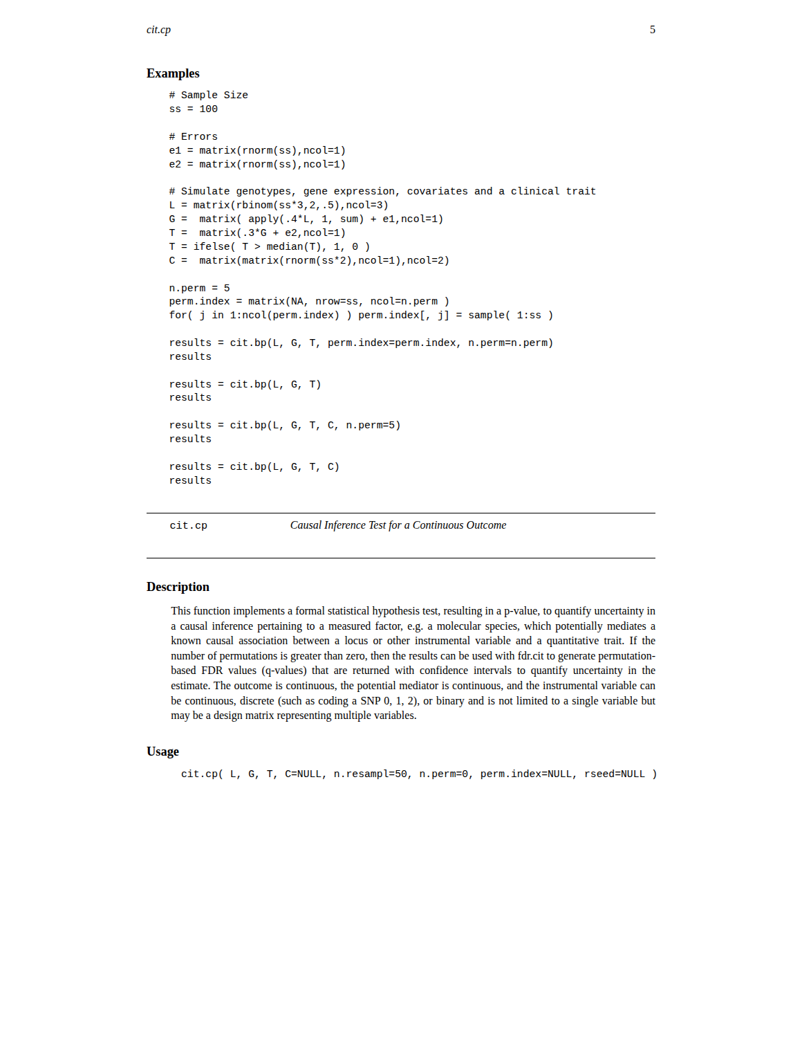cit.cp 5
Examples
# Sample Size
ss = 100

# Errors
e1 = matrix(rnorm(ss),ncol=1)
e2 = matrix(rnorm(ss),ncol=1)

# Simulate genotypes, gene expression, covariates and a clinical trait
L = matrix(rbinom(ss*3,2,.5),ncol=3)
G =  matrix( apply(.4*L, 1, sum) + e1,ncol=1)
T =  matrix(.3*G + e2,ncol=1)
T = ifelse( T > median(T), 1, 0 )
C =  matrix(matrix(rnorm(ss*2),ncol=1),ncol=2)

n.perm = 5
perm.index = matrix(NA, nrow=ss, ncol=n.perm )
for( j in 1:ncol(perm.index) ) perm.index[, j] = sample( 1:ss )

results = cit.bp(L, G, T, perm.index=perm.index, n.perm=n.perm)
results

results = cit.bp(L, G, T)
results

results = cit.bp(L, G, T, C, n.perm=5)
results

results = cit.bp(L, G, T, C)
results
cit.cp Causal Inference Test for a Continuous Outcome
Description
This function implements a formal statistical hypothesis test, resulting in a p-value, to quantify uncertainty in a causal inference pertaining to a measured factor, e.g. a molecular species, which potentially mediates a known causal association between a locus or other instrumental variable and a quantitative trait. If the number of permutations is greater than zero, then the results can be used with fdr.cit to generate permutation-based FDR values (q-values) that are returned with confidence intervals to quantify uncertainty in the estimate. The outcome is continuous, the potential mediator is continuous, and the instrumental variable can be continuous, discrete (such as coding a SNP 0, 1, 2), or binary and is not limited to a single variable but may be a design matrix representing multiple variables.
Usage
  cit.cp( L, G, T, C=NULL, n.resampl=50, n.perm=0, perm.index=NULL, rseed=NULL )